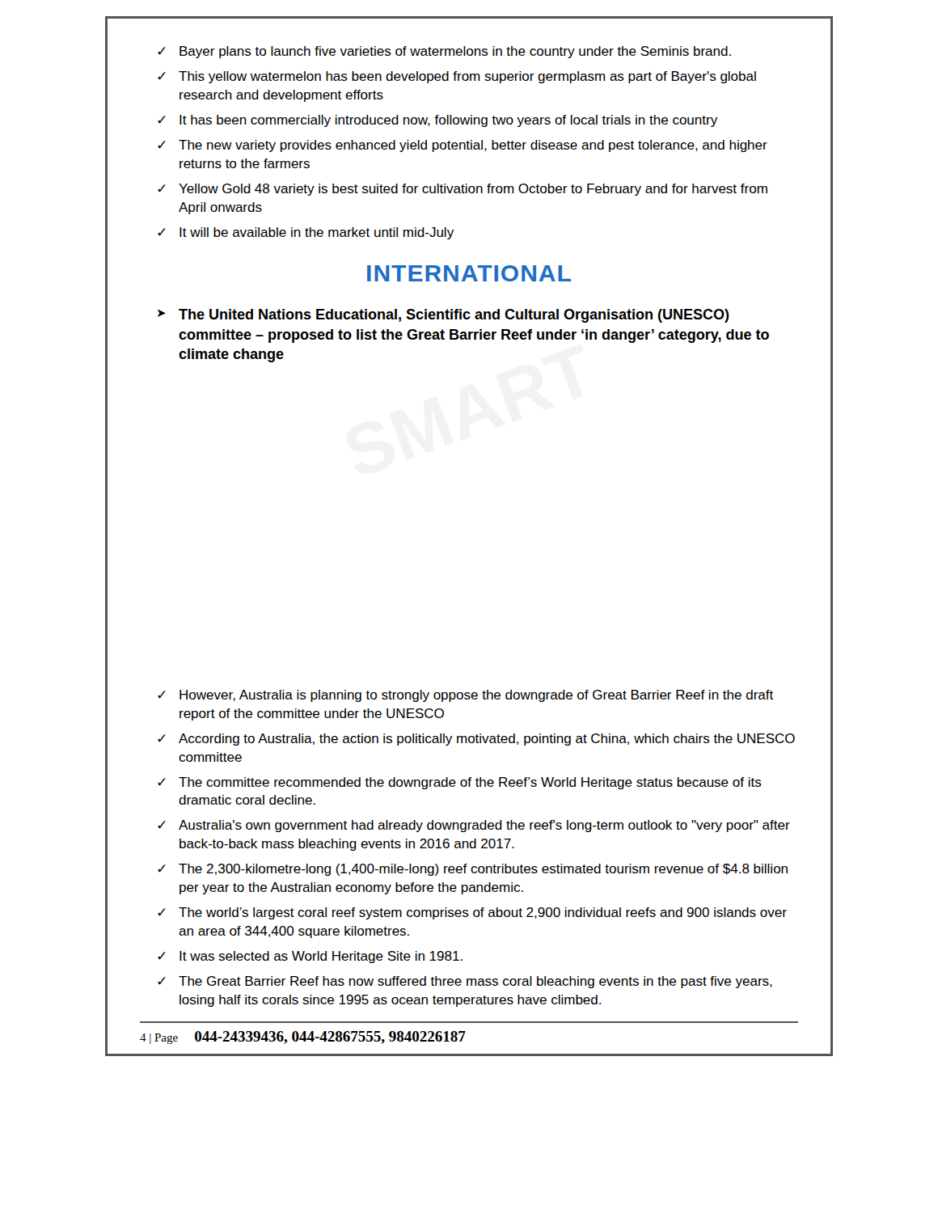SMART
Bayer plans to launch five varieties of watermelons in the country under the Seminis brand.
This yellow watermelon has been developed from superior germplasm as part of Bayer's global research and development efforts
It has been commercially introduced now, following two years of local trials in the country
The new variety provides enhanced yield potential, better disease and pest tolerance, and higher returns to the farmers
Yellow Gold 48 variety is best suited for cultivation from October to February and for harvest from April onwards
It will be available in the market until mid-July
INTERNATIONAL
The United Nations Educational, Scientific and Cultural Organisation (UNESCO) committee – proposed to list the Great Barrier Reef under ‘in danger’ category, due to climate change
However, Australia is planning to strongly oppose the downgrade of Great Barrier Reef in the draft report of the committee under the UNESCO
According to Australia, the action is politically motivated, pointing at China, which chairs the UNESCO committee
The committee recommended the downgrade of the Reef’s World Heritage status because of its dramatic coral decline.
Australia's own government had already downgraded the reef's long-term outlook to "very poor" after back-to-back mass bleaching events in 2016 and 2017.
The 2,300-kilometre-long (1,400-mile-long) reef contributes estimated tourism revenue of $4.8 billion per year to the Australian economy before the pandemic.
The world’s largest coral reef system comprises of about 2,900 individual reefs and 900 islands over an area of 344,400 square kilometres.
It was selected as World Heritage Site in 1981.
The Great Barrier Reef has now suffered three mass coral bleaching events in the past five years, losing half its corals since 1995 as ocean temperatures have climbed.
4 | Page 044-24339436, 044-42867555, 9840226187